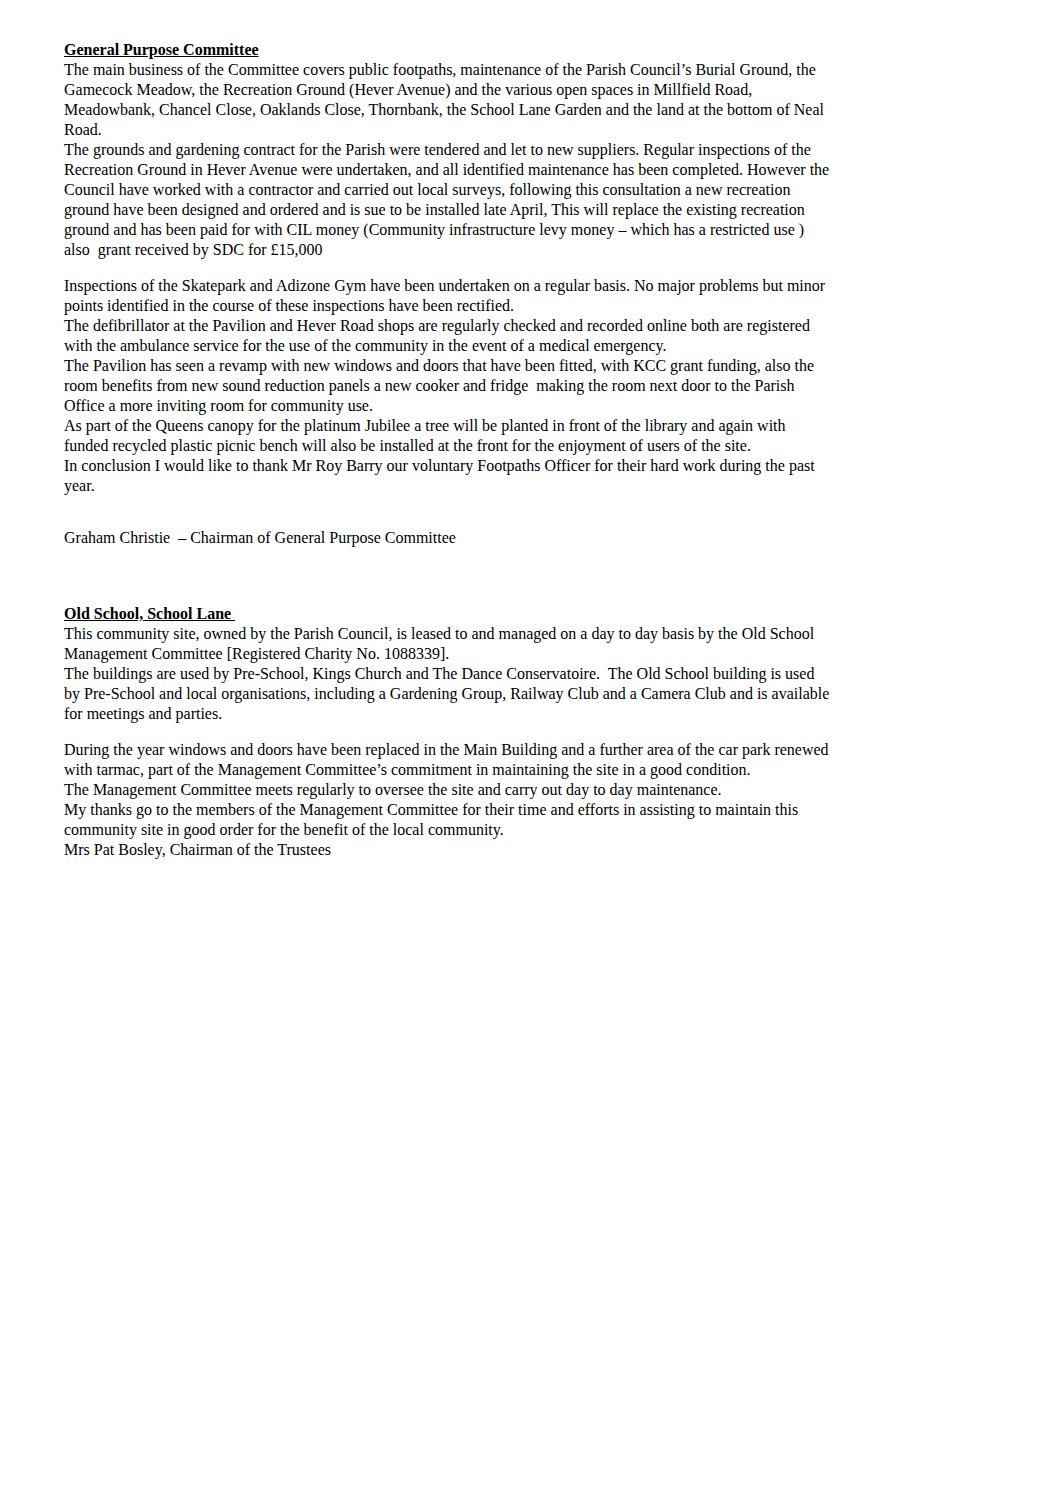General Purpose Committee
The main business of the Committee covers public footpaths, maintenance of the Parish Council’s Burial Ground, the Gamecock Meadow, the Recreation Ground (Hever Avenue) and the various open spaces in Millfield Road, Meadowbank, Chancel Close, Oaklands Close, Thornbank, the School Lane Garden and the land at the bottom of Neal Road.
The grounds and gardening contract for the Parish were tendered and let to new suppliers. Regular inspections of the Recreation Ground in Hever Avenue were undertaken, and all identified maintenance has been completed. However the Council have worked with a contractor and carried out local surveys, following this consultation a new recreation ground have been designed and ordered and is sue to be installed late April, This will replace the existing recreation ground and has been paid for with CIL money (Community infrastructure levy money – which has a restricted use ) also grant received by SDC for £15,000
Inspections of the Skatepark and Adizone Gym have been undertaken on a regular basis. No major problems but minor points identified in the course of these inspections have been rectified.
The defibrillator at the Pavilion and Hever Road shops are regularly checked and recorded online both are registered with the ambulance service for the use of the community in the event of a medical emergency.
The Pavilion has seen a revamp with new windows and doors that have been fitted, with KCC grant funding, also the room benefits from new sound reduction panels a new cooker and fridge making the room next door to the Parish Office a more inviting room for community use.
As part of the Queens canopy for the platinum Jubilee a tree will be planted in front of the library and again with funded recycled plastic picnic bench will also be installed at the front for the enjoyment of users of the site.
In conclusion I would like to thank Mr Roy Barry our voluntary Footpaths Officer for their hard work during the past year.
Graham Christie – Chairman of General Purpose Committee
Old School, School Lane
This community site, owned by the Parish Council, is leased to and managed on a day to day basis by the Old School Management Committee [Registered Charity No. 1088339].
The buildings are used by Pre-School, Kings Church and The Dance Conservatoire. The Old School building is used by Pre-School and local organisations, including a Gardening Group, Railway Club and a Camera Club and is available for meetings and parties.
During the year windows and doors have been replaced in the Main Building and a further area of the car park renewed with tarmac, part of the Management Committee’s commitment in maintaining the site in a good condition.
The Management Committee meets regularly to oversee the site and carry out day to day maintenance.
My thanks go to the members of the Management Committee for their time and efforts in assisting to maintain this community site in good order for the benefit of the local community.
Mrs Pat Bosley, Chairman of the Trustees